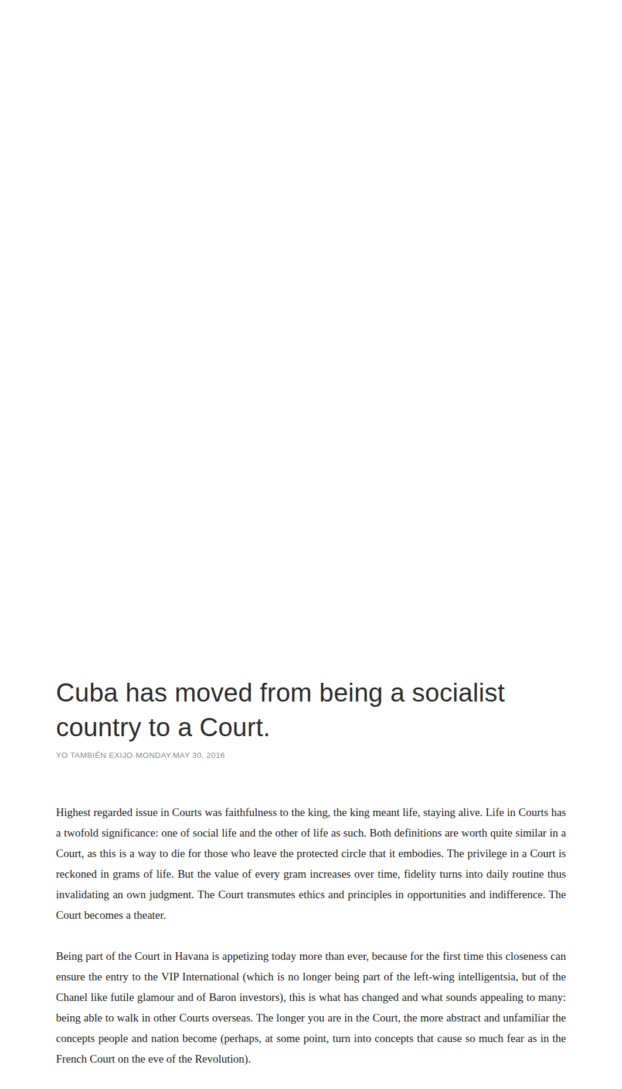Cuba has moved from being a socialist country to a Court.
Yo también exijo·Monday.May 30, 2016
Highest regarded issue in Courts was faithfulness to the king, the king meant life, staying alive. Life in Courts has a twofold significance: one of social life and the other of life as such. Both definitions are worth quite similar in a Court, as this is a way to die for those who leave the protected circle that it embodies. The privilege in a Court is reckoned in grams of life. But the value of every gram increases over time, fidelity turns into daily routine thus invalidating an own judgment. The Court transmutes ethics and principles in opportunities and indifference. The Court becomes a theater.
Being part of the Court in Havana is appetizing today more than ever, because for the first time this closeness can ensure the entry to the VIP International (which is no longer being part of the left-wing intelligentsia, but of the Chanel like futile glamour and of Baron investors), this is what has changed and what sounds appealing to many: being able to walk in other Courts overseas. The longer you are in the Court, the more abstract and unfamiliar the concepts people and nation become (perhaps, at some point, turn into concepts that cause so much fear as in the French Court on the eve of the Revolution).